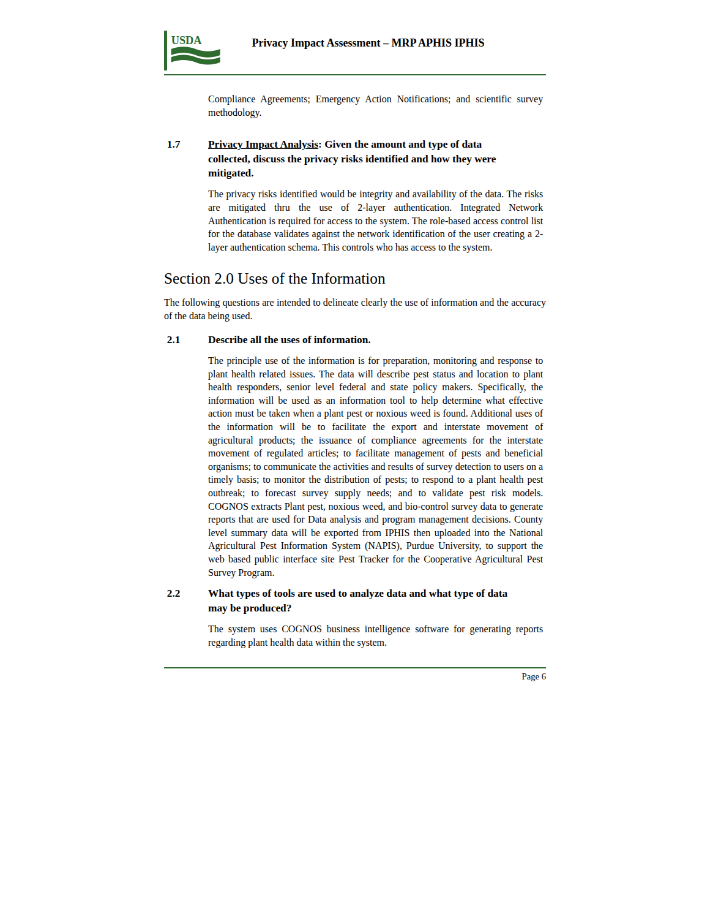USDA
Privacy Impact Assessment – MRP APHIS IPHIS
Compliance Agreements; Emergency Action Notifications; and scientific survey methodology.
1.7
Privacy Impact Analysis: Given the amount and type of data collected, discuss the privacy risks identified and how they were mitigated.
The privacy risks identified would be integrity and availability of the data. The risks are mitigated thru the use of 2-layer authentication. Integrated Network Authentication is required for access to the system. The role-based access control list for the database validates against the network identification of the user creating a 2-layer authentication schema. This controls who has access to the system.
Section 2.0 Uses of the Information
The following questions are intended to delineate clearly the use of information and the accuracy of the data being used.
2.1
Describe all the uses of information.
The principle use of the information is for preparation, monitoring and response to plant health related issues. The data will describe pest status and location to plant health responders, senior level federal and state policy makers. Specifically, the information will be used as an information tool to help determine what effective action must be taken when a plant pest or noxious weed is found. Additional uses of the information will be to facilitate the export and interstate movement of agricultural products; the issuance of compliance agreements for the interstate movement of regulated articles; to facilitate management of pests and beneficial organisms; to communicate the activities and results of survey detection to users on a timely basis; to monitor the distribution of pests; to respond to a plant health pest outbreak; to forecast survey supply needs; and to validate pest risk models. COGNOS extracts Plant pest, noxious weed, and bio-control survey data to generate reports that are used for Data analysis and program management decisions. County level summary data will be exported from IPHIS then uploaded into the National Agricultural Pest Information System (NAPIS), Purdue University, to support the web based public interface site Pest Tracker for the Cooperative Agricultural Pest Survey Program.
2.2
What types of tools are used to analyze data and what type of data may be produced?
The system uses COGNOS business intelligence software for generating reports regarding plant health data within the system.
Page 6